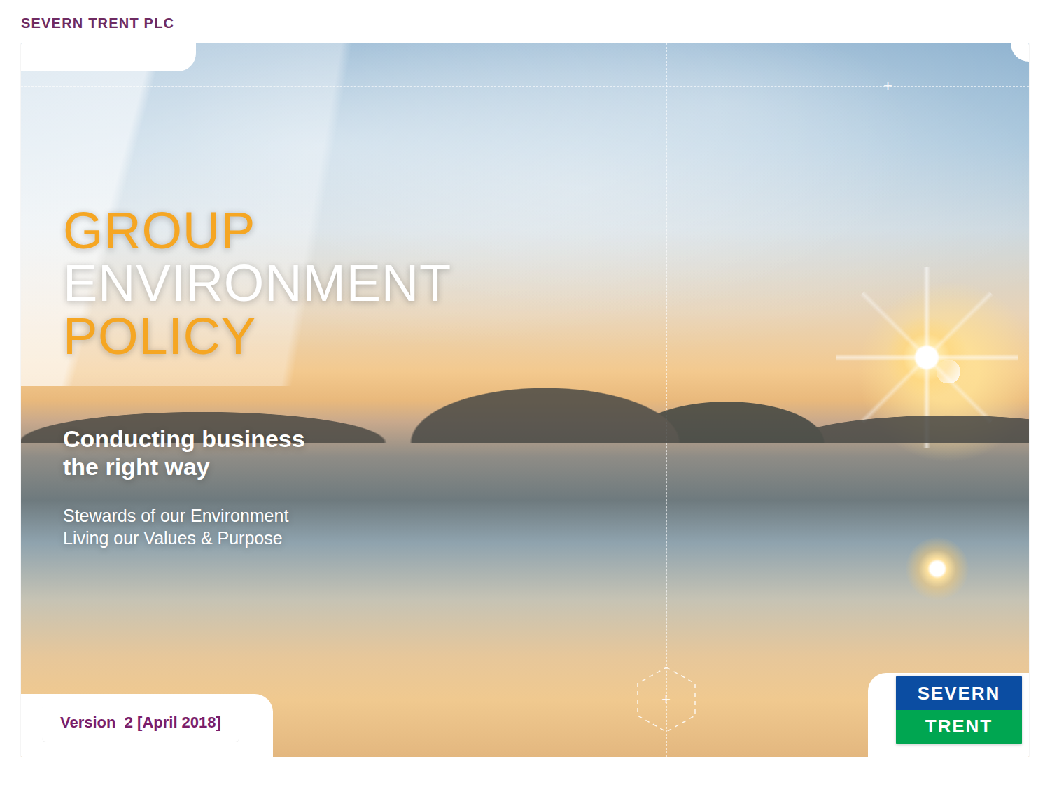SEVERN TRENT PLC
+
+
GROUP
ENVIRONMENT
POLICY
Conducting business
the right way
Stewards of our Environment
Living our Values & Purpose
Version 2 [April 2018]
SEVERN
TRENT